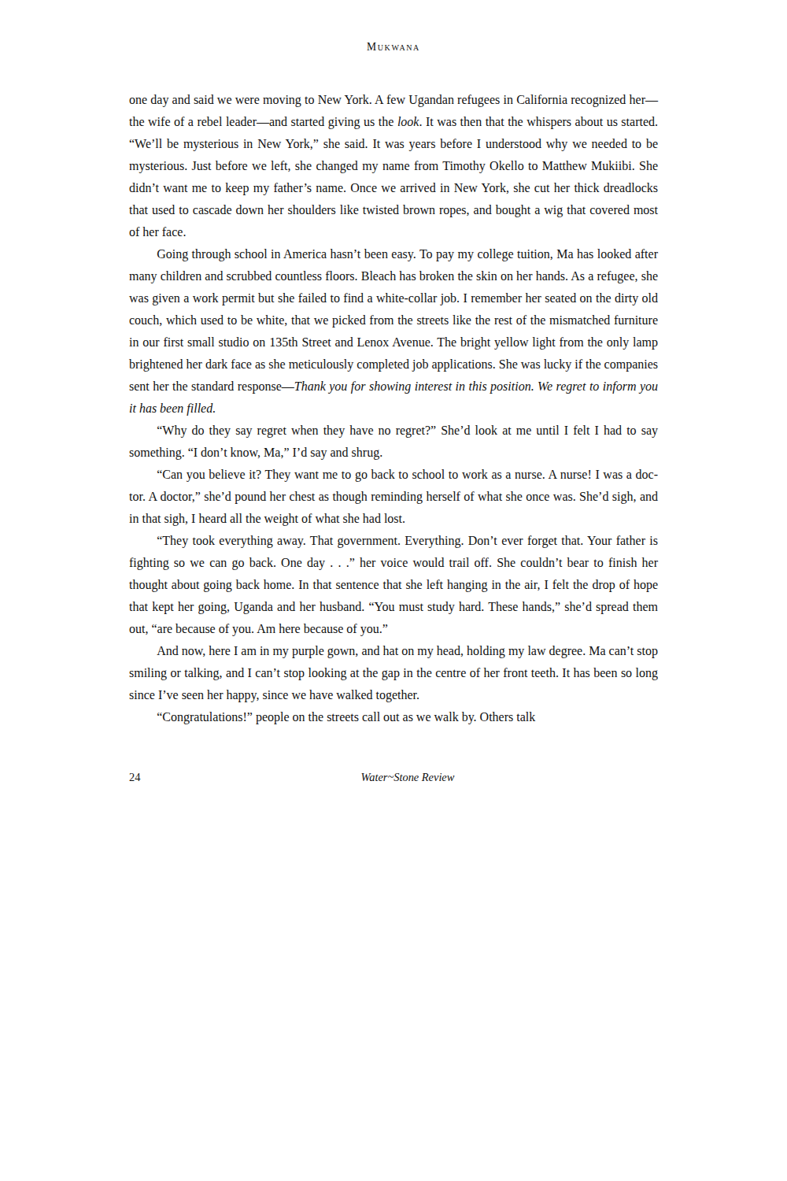Mukwana
one day and said we were moving to New York. A few Ugandan refugees in California recognized her—the wife of a rebel leader—and started giving us the look. It was then that the whispers about us started. “We’ll be mysterious in New York,” she said. It was years before I understood why we needed to be mysterious. Just before we left, she changed my name from Timothy Okello to Matthew Mukiibi. She didn’t want me to keep my father’s name. Once we arrived in New York, she cut her thick dreadlocks that used to cascade down her shoulders like twisted brown ropes, and bought a wig that covered most of her face.
Going through school in America hasn’t been easy. To pay my college tuition, Ma has looked after many children and scrubbed countless floors. Bleach has broken the skin on her hands. As a refugee, she was given a work permit but she failed to find a white-collar job. I remember her seated on the dirty old couch, which used to be white, that we picked from the streets like the rest of the mismatched furniture in our first small studio on 135th Street and Lenox Avenue. The bright yellow light from the only lamp brightened her dark face as she meticulously completed job applications. She was lucky if the companies sent her the standard response—Thank you for showing interest in this position. We regret to inform you it has been filled.
“Why do they say regret when they have no regret?” She’d look at me until I felt I had to say something. “I don’t know, Ma,” I’d say and shrug.
“Can you believe it? They want me to go back to school to work as a nurse. A nurse! I was a doctor. A doctor,” she’d pound her chest as though reminding herself of what she once was. She’d sigh, and in that sigh, I heard all the weight of what she had lost.
“They took everything away. That government. Everything. Don’t ever forget that. Your father is fighting so we can go back. One day . . .” her voice would trail off. She couldn’t bear to finish her thought about going back home. In that sentence that she left hanging in the air, I felt the drop of hope that kept her going, Uganda and her husband. “You must study hard. These hands,” she’d spread them out, “are because of you. Am here because of you.”
And now, here I am in my purple gown, and hat on my head, holding my law degree. Ma can’t stop smiling or talking, and I can’t stop looking at the gap in the centre of her front teeth. It has been so long since I’ve seen her happy, since we have walked together.
“Congratulations!” people on the streets call out as we walk by. Others talk
24 Water~Stone Review